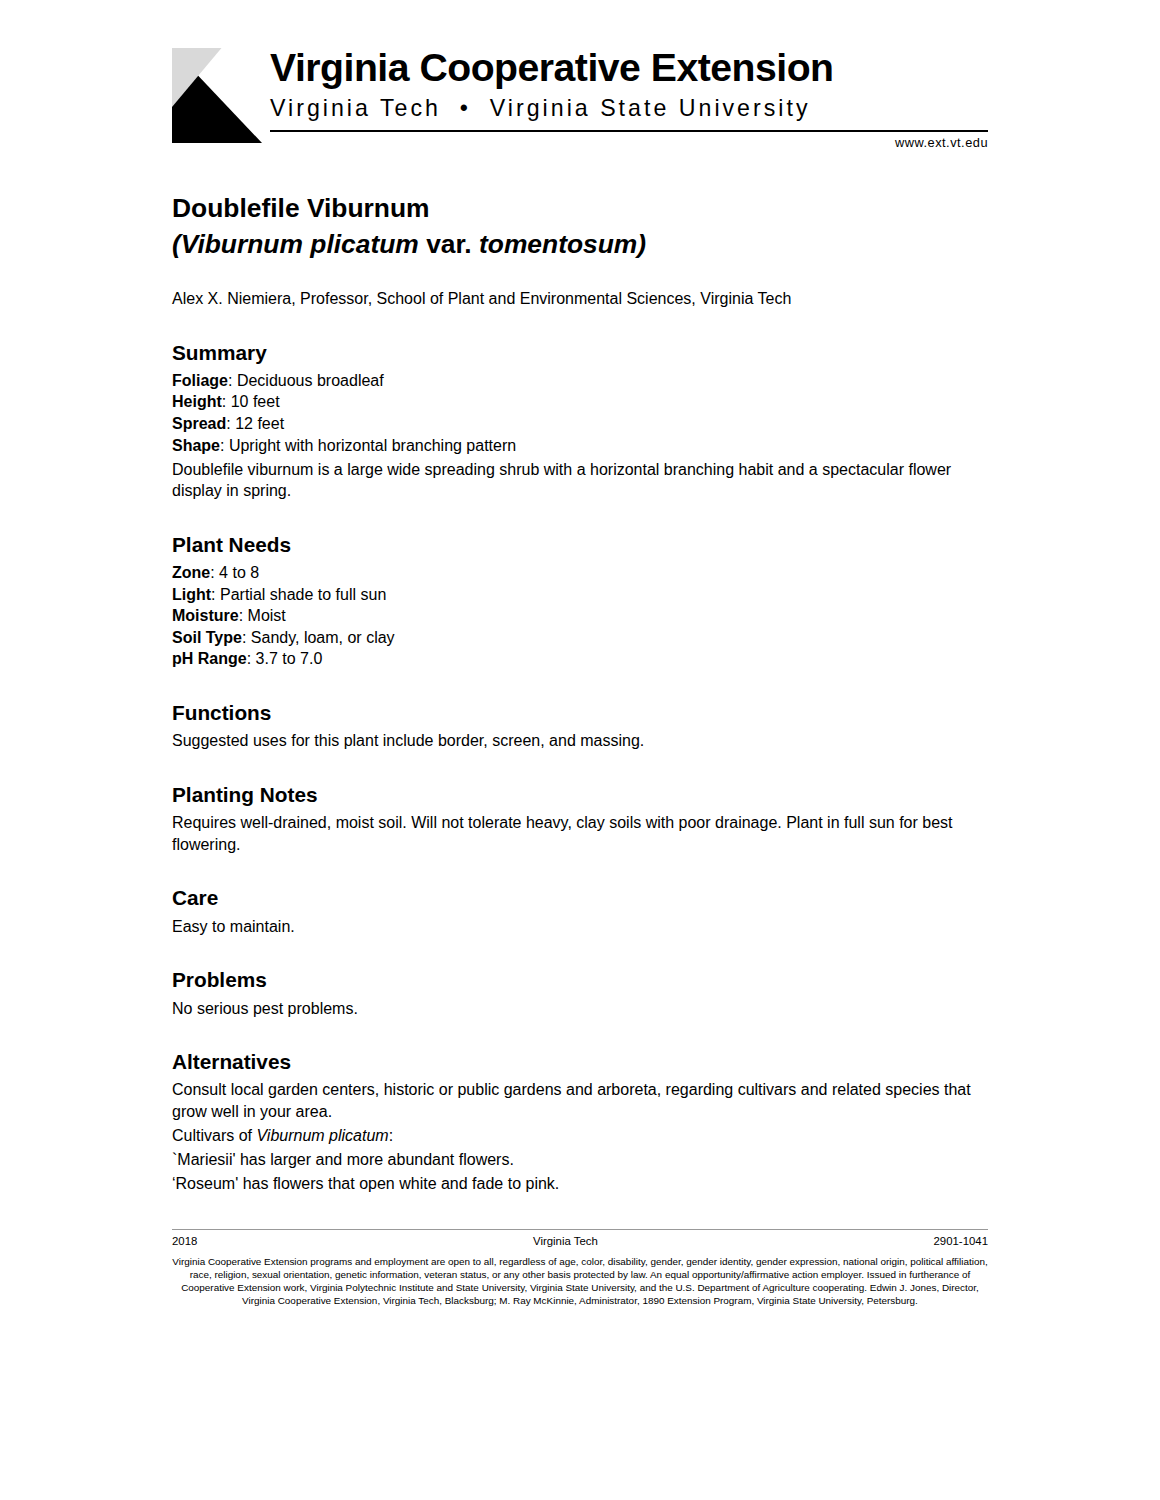Virginia Cooperative Extension
Virginia Tech • Virginia State University
www.ext.vt.edu
Doublefile Viburnum (Viburnum plicatum var. tomentosum)
Alex X. Niemiera, Professor, School of Plant and Environmental Sciences, Virginia Tech
Summary
Foliage: Deciduous broadleaf
Height: 10 feet
Spread: 12 feet
Shape: Upright with horizontal branching pattern
Doublefile viburnum is a large wide spreading shrub with a horizontal branching habit and a spectacular flower display in spring.
Plant Needs
Zone: 4 to 8
Light: Partial shade to full sun
Moisture: Moist
Soil Type: Sandy, loam, or clay
pH Range: 3.7 to 7.0
Functions
Suggested uses for this plant include border, screen, and massing.
Planting Notes
Requires well-drained, moist soil. Will not tolerate heavy, clay soils with poor drainage. Plant in full sun for best flowering.
Care
Easy to maintain.
Problems
No serious pest problems.
Alternatives
Consult local garden centers, historic or public gardens and arboreta, regarding cultivars and related species that grow well in your area.
Cultivars of Viburnum plicatum:
`Mariesii' has larger and more abundant flowers.
‘Roseum' has flowers that open white and fade to pink.
2018
Virginia Tech
2901-1041
Virginia Cooperative Extension programs and employment are open to all, regardless of age, color, disability, gender, gender identity, gender expression, national origin, political affiliation, race, religion, sexual orientation, genetic information, veteran status, or any other basis protected by law. An equal opportunity/affirmative action employer. Issued in furtherance of Cooperative Extension work, Virginia Polytechnic Institute and State University, Virginia State University, and the U.S. Department of Agriculture cooperating. Edwin J. Jones, Director, Virginia Cooperative Extension, Virginia Tech, Blacksburg; M. Ray McKinnie, Administrator, 1890 Extension Program, Virginia State University, Petersburg.